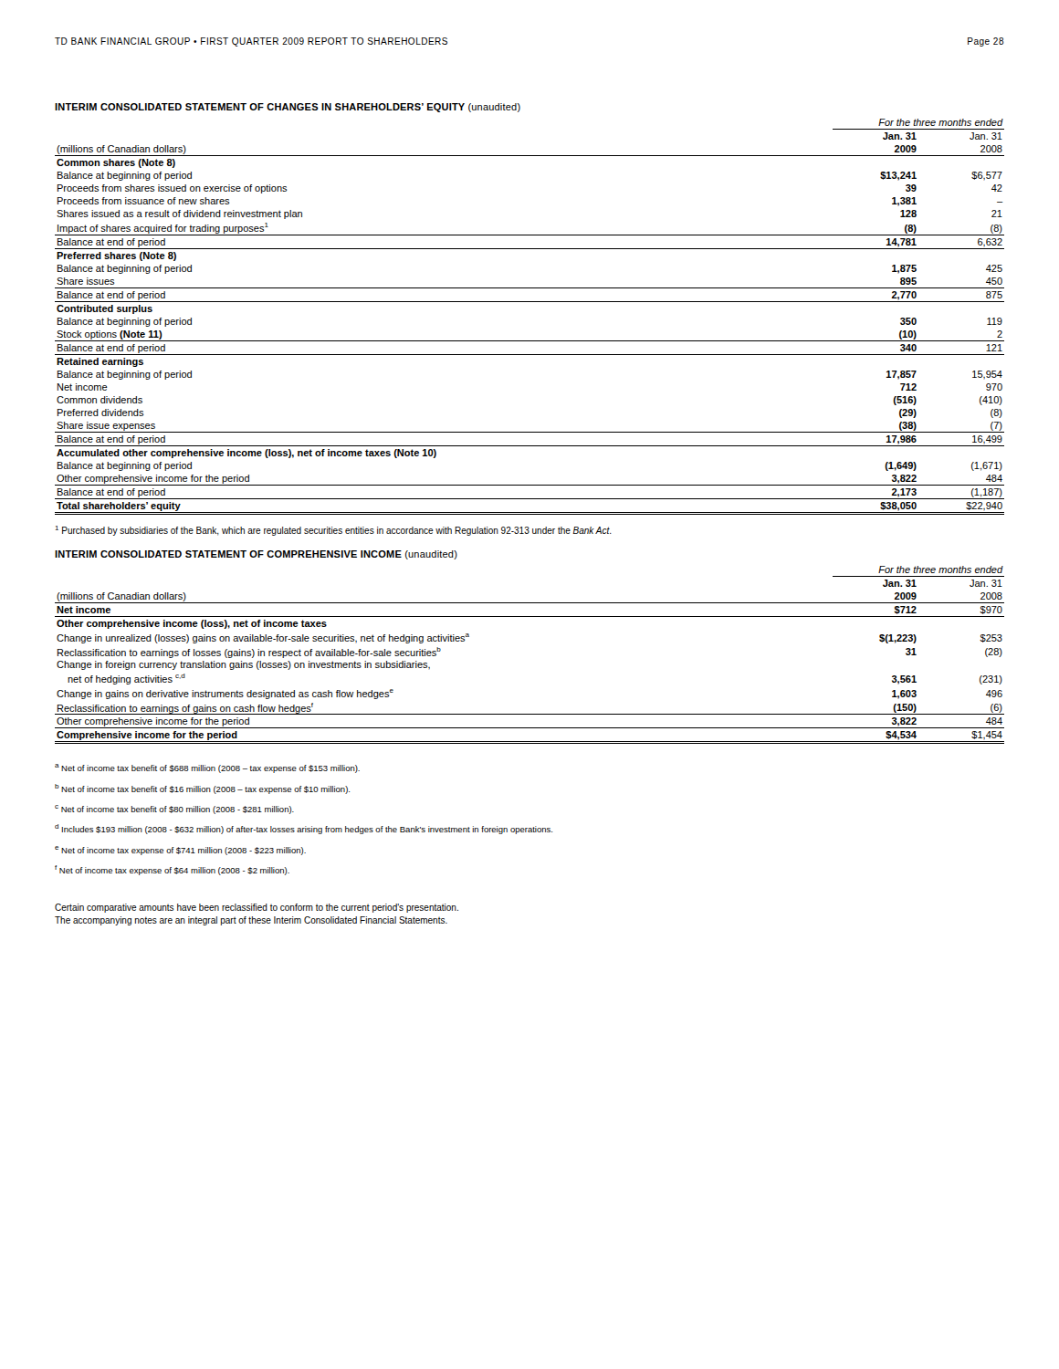TD BANK FINANCIAL GROUP • FIRST QUARTER 2009 REPORT TO SHAREHOLDERS
Page 28
INTERIM CONSOLIDATED STATEMENT OF CHANGES IN SHAREHOLDERS’ EQUITY (unaudited)
| | For the three months ended |
| | Jan. 31 | Jan. 31 |
| (millions of Canadian dollars) | 2009 | 2008 |
| Common shares (Note 8) | | |
| Balance at beginning of period | $13,241 | $6,577 |
| Proceeds from shares issued on exercise of options | 39 | 42 |
| Proceeds from issuance of new shares | 1,381 | – |
| Shares issued as a result of dividend reinvestment plan | 128 | 21 |
| Impact of shares acquired for trading purposes 1 | (8) | (8) |
| Balance at end of period | 14,781 | 6,632 |
| Preferred shares (Note 8) | | |
| Balance at beginning of period | 1,875 | 425 |
| Share issues | 895 | 450 |
| Balance at end of period | 2,770 | 875 |
| Contributed surplus | | |
| Balance at beginning of period | 350 | 119 |
| Stock options (Note 11) | (10) | 2 |
| Balance at end of period | 340 | 121 |
| Retained earnings | | |
| Balance at beginning of period | 17,857 | 15,954 |
| Net income | 712 | 970 |
| Common dividends | (516) | (410) |
| Preferred dividends | (29) | (8) |
| Share issue expenses | (38) | (7) |
| Balance at end of period | 17,986 | 16,499 |
| Accumulated other comprehensive income (loss), net of income taxes (Note 10) | | |
| Balance at beginning of period | (1,649) | (1,671) |
| Other comprehensive income for the period | 3,822 | 484 |
| Balance at end of period | 2,173 | (1,187) |
| Total shareholders’ equity | $38,050 | $22,940 |
1 Purchased by subsidiaries of the Bank, which are regulated securities entities in accordance with Regulation 92-313 under the Bank Act.
INTERIM CONSOLIDATED STATEMENT OF COMPREHENSIVE INCOME (unaudited)
| | For the three months ended |
| | Jan. 31 | Jan. 31 |
| (millions of Canadian dollars) | 2009 | 2008 |
| Net income | $712 | $970 |
| Other comprehensive income (loss), net of income taxes | | |
| Change in unrealized (losses) gains on available-for-sale securities, net of hedging activities a | $(1,223) | $253 |
| Reclassification to earnings of losses (gains) in respect of available-for-sale securities b | 31 | (28) |
| Change in foreign currency translation gains (losses) on investments in subsidiaries, | | |
| net of hedging activities c,d | 3,561 | (231) |
| Change in gains on derivative instruments designated as cash flow hedges e | 1,603 | 496 |
| Reclassification to earnings of gains on cash flow hedges f | (150) | (6) |
| Other comprehensive income for the period | 3,822 | 484 |
| Comprehensive income for the period | $4,534 | $1,454 |
a Net of income tax benefit of $688 million (2008 – tax expense of $153 million).
b Net of income tax benefit of $16 million (2008 – tax expense of $10 million).
c Net of income tax benefit of $80 million (2008 - $281 million).
d Includes $193 million (2008 - $632 million) of after-tax losses arising from hedges of the Bank's investment in foreign operations.
e Net of income tax expense of $741 million (2008 - $223 million).
f Net of income tax expense of $64 million (2008 - $2 million).
Certain comparative amounts have been reclassified to conform to the current period's presentation.
The accompanying notes are an integral part of these Interim Consolidated Financial Statements.